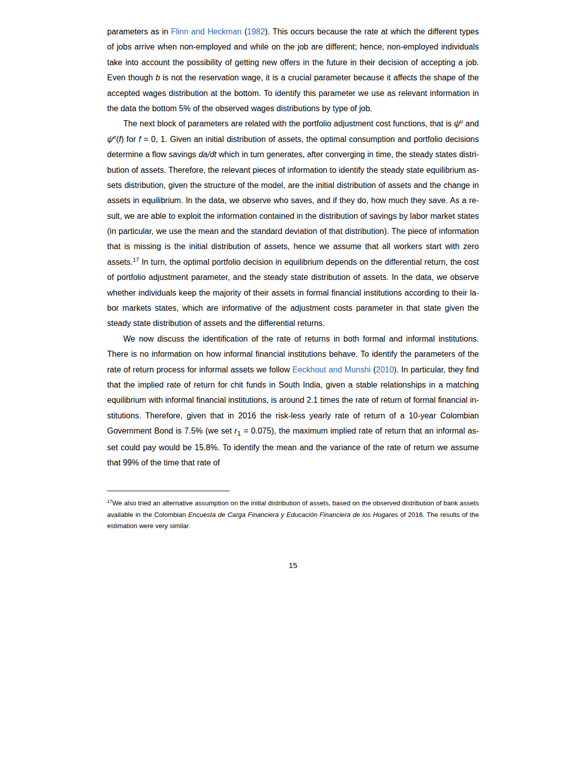parameters as in Flinn and Heckman (1982). This occurs because the rate at which the different types of jobs arrive when non-employed and while on the job are different; hence, non-employed individuals take into account the possibility of getting new offers in the future in their decision of accepting a job. Even though b is not the reservation wage, it is a crucial parameter because it affects the shape of the accepted wages distribution at the bottom. To identify this parameter we use as relevant information in the data the bottom 5% of the observed wages distributions by type of job.
The next block of parameters are related with the portfolio adjustment cost functions, that is ψu and ψe(f) for f = 0, 1. Given an initial distribution of assets, the optimal consumption and portfolio decisions determine a flow savings da/dt which in turn generates, after converging in time, the steady states distribution of assets. Therefore, the relevant pieces of information to identify the steady state equilibrium assets distribution, given the structure of the model, are the initial distribution of assets and the change in assets in equilibrium. In the data, we observe who saves, and if they do, how much they save. As a result, we are able to exploit the information contained in the distribution of savings by labor market states (in particular, we use the mean and the standard deviation of that distribution). The piece of information that is missing is the initial distribution of assets, hence we assume that all workers start with zero assets.17 In turn, the optimal portfolio decision in equilibrium depends on the differential return, the cost of portfolio adjustment parameter, and the steady state distribution of assets. In the data, we observe whether individuals keep the majority of their assets in formal financial institutions according to their labor markets states, which are informative of the adjustment costs parameter in that state given the steady state distribution of assets and the differential returns.
We now discuss the identification of the rate of returns in both formal and informal institutions. There is no information on how informal financial institutions behave. To identify the parameters of the rate of return process for informal assets we follow Eeckhout and Munshi (2010). In particular, they find that the implied rate of return for chit funds in South India, given a stable relationships in a matching equilibrium with informal financial institutions, is around 2.1 times the rate of return of formal financial institutions. Therefore, given that in 2016 the risk-less yearly rate of return of a 10-year Colombian Government Bond is 7.5% (we set r1 = 0.075), the maximum implied rate of return that an informal asset could pay would be 15.8%. To identify the mean and the variance of the rate of return we assume that 99% of the time that rate of
17We also tried an alternative assumption on the initial distribution of assets, based on the observed distribution of bank assets available in the Colombian Encuesta de Carga Financiera y Educación Financiera de los Hogares of 2016. The results of the estimation were very similar.
15